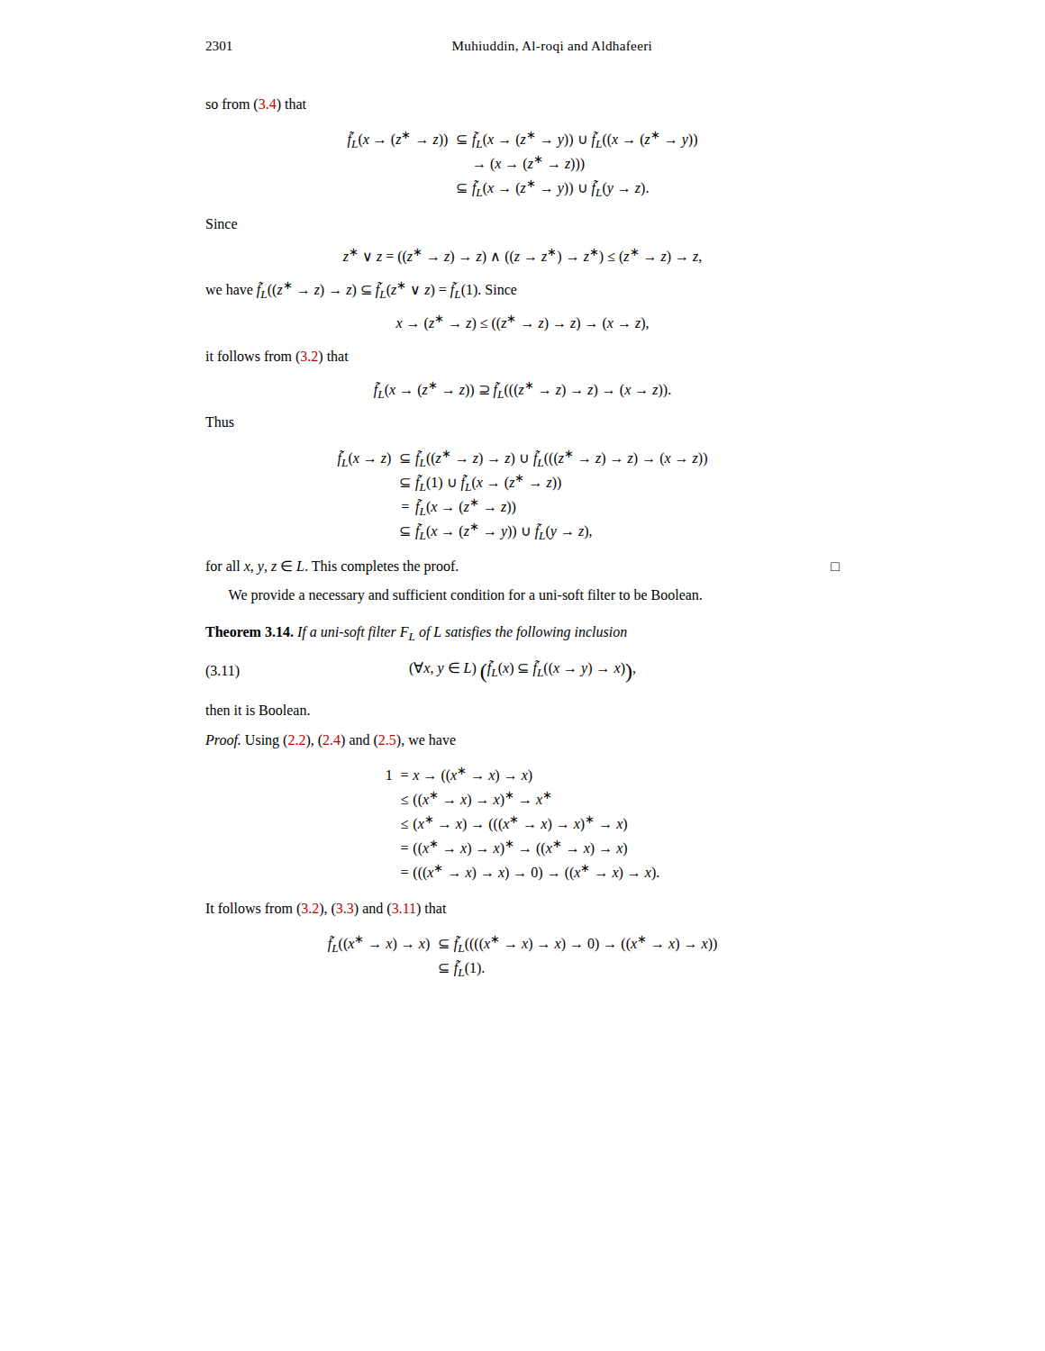2301 Muhiuddin, Al-roqi and Aldhafeeri
so from (3.4) that
| f̃ L ( x → ( z ∗ → z )) | ⊆ | f̃ L ( x → ( z ∗ → y )) ∪ f̃ L (( x → ( z ∗ → y )) |
| | | → ( x → ( z ∗ → z ))) |
| | ⊆ | f̃ L ( x → ( z ∗ → y )) ∪ f̃ L ( y → z ). |
Since
z∗ ∨ z = ((z∗ → z) → z) ∧ ((z → z∗) → z∗) ≤ (z∗ → z) → z,
we have f̃L((z∗ → z) → z) ⊆ f̃L(z∗ ∨ z) = f̃L(1). Since
x → (z∗ → z) ≤ ((z∗ → z) → z) → (x → z),
it follows from (3.2) that
f̃L(x → (z∗ → z)) ⊇ f̃L(((z∗ → z) → z) → (x → z)).
Thus
| f̃ L ( x → z ) | ⊆ | f̃ L (( z ∗ → z ) → z ) ∪ f̃ L ((( z ∗ → z ) → z ) → ( x → z )) |
| | ⊆ | f̃ L (1) ∪ f̃ L ( x → ( z ∗ → z )) |
| | = | f̃ L ( x → ( z ∗ → z )) |
| | ⊆ | f̃ L ( x → ( z ∗ → y )) ∪ f̃ L ( y → z ), |
for all x, y, z ∈ L. This completes the proof. □
We provide a necessary and sufficient condition for a uni-soft filter to be Boolean.
Theorem 3.14. If a uni-soft filter FL of L satisfies the following inclusion
(3.11)
(∀x, y ∈ L) (f̃L(x) ⊆ f̃L((x → y) → x)),
then it is Boolean.
Proof. Using (2.2), (2.4) and (2.5), we have
| 1 | = | x → (( x ∗ → x ) → x ) |
| | ≤ | (( x ∗ → x ) → x ) ∗ → x ∗ |
| | ≤ | ( x ∗ → x ) → ((( x ∗ → x ) → x ) ∗ → x ) |
| | = | (( x ∗ → x ) → x ) ∗ → (( x ∗ → x ) → x ) |
| | = | ((( x ∗ → x ) → x ) → 0) → (( x ∗ → x ) → x ). |
It follows from (3.2), (3.3) and (3.11) that
| f̃ L (( x ∗ → x ) → x ) | ⊆ | f̃ L (((( x ∗ → x ) → x ) → 0) → (( x ∗ → x ) → x )) |
| | ⊆ | f̃ L (1). |